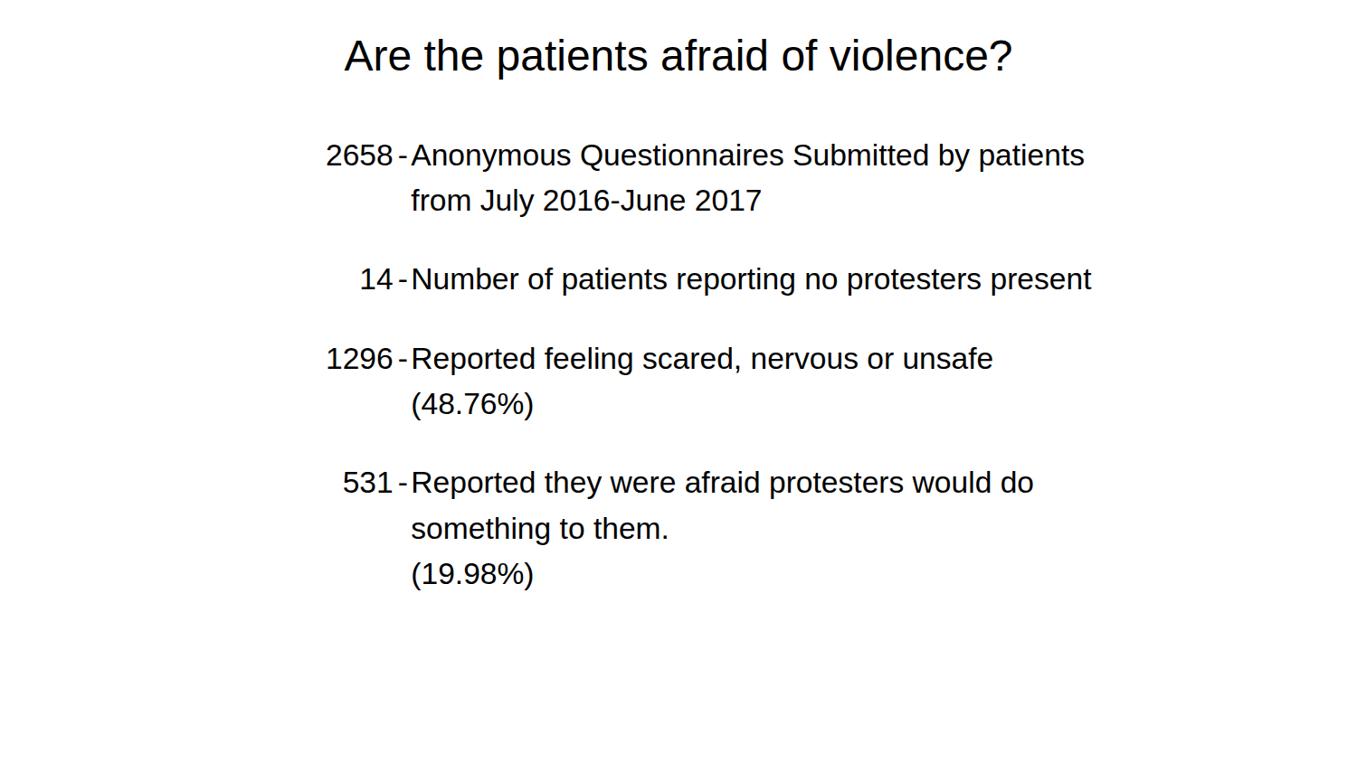Are the patients afraid of violence?
2658
-
Anonymous Questionnaires Submitted by patients from July 2016-June 2017
14
-
Number of patients reporting no protesters present
1296
-
Reported feeling scared, nervous or unsafe (48.76%)
531
-
Reported they were afraid protesters would do something to them. (19.98%)